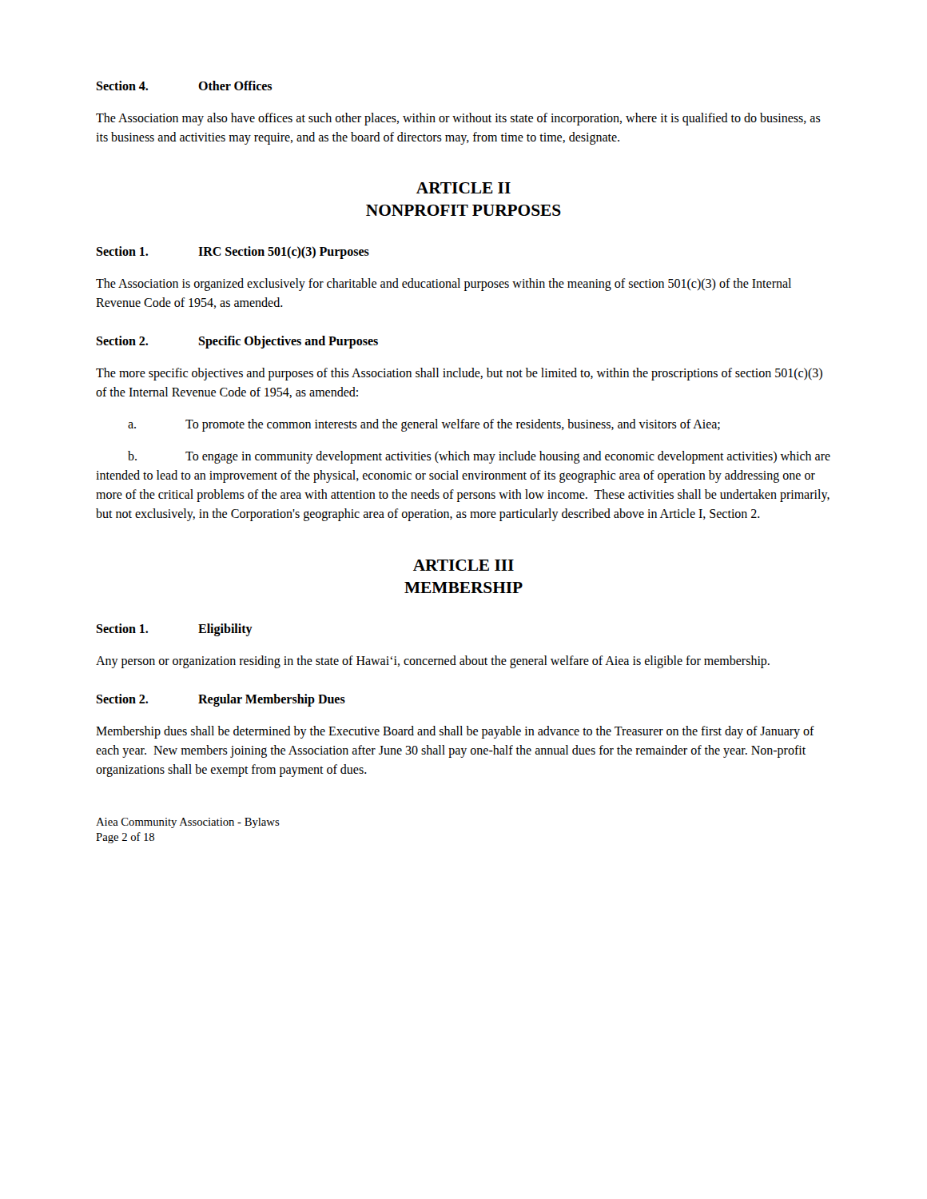Section 4. Other Offices
The Association may also have offices at such other places, within or without its state of incorporation, where it is qualified to do business, as its business and activities may require, and as the board of directors may, from time to time, designate.
ARTICLE II
NONPROFIT PURPOSES
Section 1. IRC Section 501(c)(3) Purposes
The Association is organized exclusively for charitable and educational purposes within the meaning of section 501(c)(3) of the Internal Revenue Code of 1954, as amended.
Section 2. Specific Objectives and Purposes
The more specific objectives and purposes of this Association shall include, but not be limited to, within the proscriptions of section 501(c)(3) of the Internal Revenue Code of 1954, as amended:
a. To promote the common interests and the general welfare of the residents, business, and visitors of Aiea;
b. To engage in community development activities (which may include housing and economic development activities) which are intended to lead to an improvement of the physical, economic or social environment of its geographic area of operation by addressing one or more of the critical problems of the area with attention to the needs of persons with low income. These activities shall be undertaken primarily, but not exclusively, in the Corporation's geographic area of operation, as more particularly described above in Article I, Section 2.
ARTICLE III
MEMBERSHIP
Section 1. Eligibility
Any person or organization residing in the state of Hawaiʻi, concerned about the general welfare of Aiea is eligible for membership.
Section 2. Regular Membership Dues
Membership dues shall be determined by the Executive Board and shall be payable in advance to the Treasurer on the first day of January of each year. New members joining the Association after June 30 shall pay one-half the annual dues for the remainder of the year. Non-profit organizations shall be exempt from payment of dues.
Aiea Community Association - Bylaws
Page 2 of 18